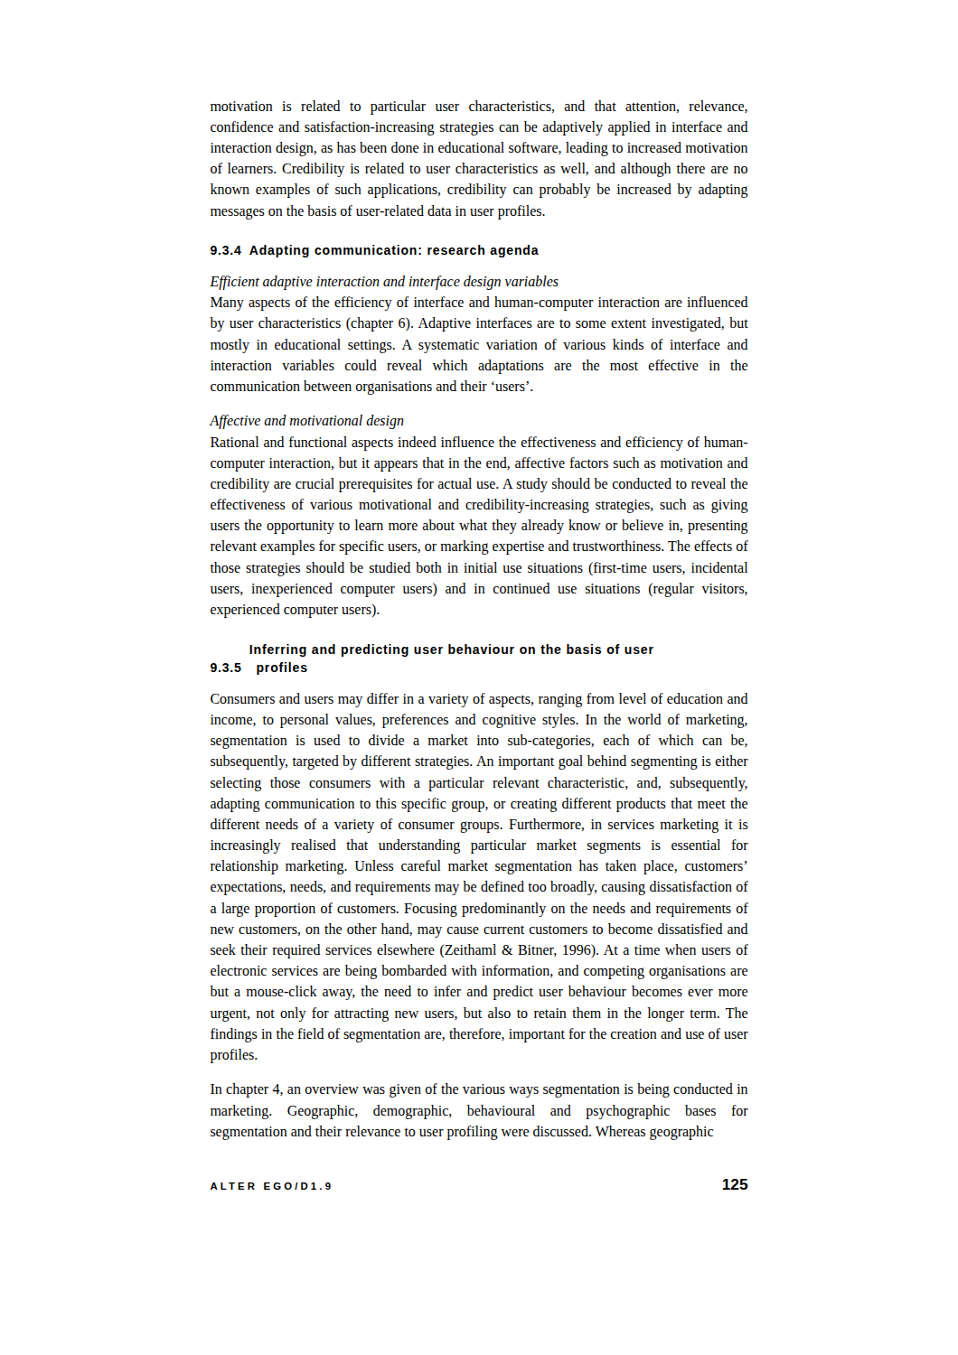motivation is related to particular user characteristics, and that attention, relevance, confidence and satisfaction-increasing strategies can be adaptively applied in interface and interaction design, as has been done in educational software, leading to increased motivation of learners. Credibility is related to user characteristics as well, and although there are no known examples of such applications, credibility can probably be increased by adapting messages on the basis of user-related data in user profiles.
9.3.4 Adapting communication: research agenda
Efficient adaptive interaction and interface design variables
Many aspects of the efficiency of interface and human-computer interaction are influenced by user characteristics (chapter 6). Adaptive interfaces are to some extent investigated, but mostly in educational settings. A systematic variation of various kinds of interface and interaction variables could reveal which adaptations are the most effective in the communication between organisations and their ‘users’.
Affective and motivational design
Rational and functional aspects indeed influence the effectiveness and efficiency of human-computer interaction, but it appears that in the end, affective factors such as motivation and credibility are crucial prerequisites for actual use. A study should be conducted to reveal the effectiveness of various motivational and credibility-increasing strategies, such as giving users the opportunity to learn more about what they already know or believe in, presenting relevant examples for specific users, or marking expertise and trustworthiness. The effects of those strategies should be studied both in initial use situations (first-time users, incidental users, inexperienced computer users) and in continued use situations (regular visitors, experienced computer users).
9.3.5 Inferring and predicting user behaviour on the basis of user
profiles
Consumers and users may differ in a variety of aspects, ranging from level of education and income, to personal values, preferences and cognitive styles. In the world of marketing, segmentation is used to divide a market into sub-categories, each of which can be, subsequently, targeted by different strategies. An important goal behind segmenting is either selecting those consumers with a particular relevant characteristic, and, subsequently, adapting communication to this specific group, or creating different products that meet the different needs of a variety of consumer groups. Furthermore, in services marketing it is increasingly realised that understanding particular market segments is essential for relationship marketing. Unless careful market segmentation has taken place, customers’ expectations, needs, and requirements may be defined too broadly, causing dissatisfaction of a large proportion of customers. Focusing predominantly on the needs and requirements of new customers, on the other hand, may cause current customers to become dissatisfied and seek their required services elsewhere (Zeithaml & Bitner, 1996). At a time when users of electronic services are being bombarded with information, and competing organisations are but a mouse-click away, the need to infer and predict user behaviour becomes ever more urgent, not only for attracting new users, but also to retain them in the longer term. The findings in the field of segmentation are, therefore, important for the creation and use of user profiles.
In chapter 4, an overview was given of the various ways segmentation is being conducted in marketing. Geographic, demographic, behavioural and psychographic bases for segmentation and their relevance to user profiling were discussed. Whereas geographic
ALTER EGO/D1.9
125